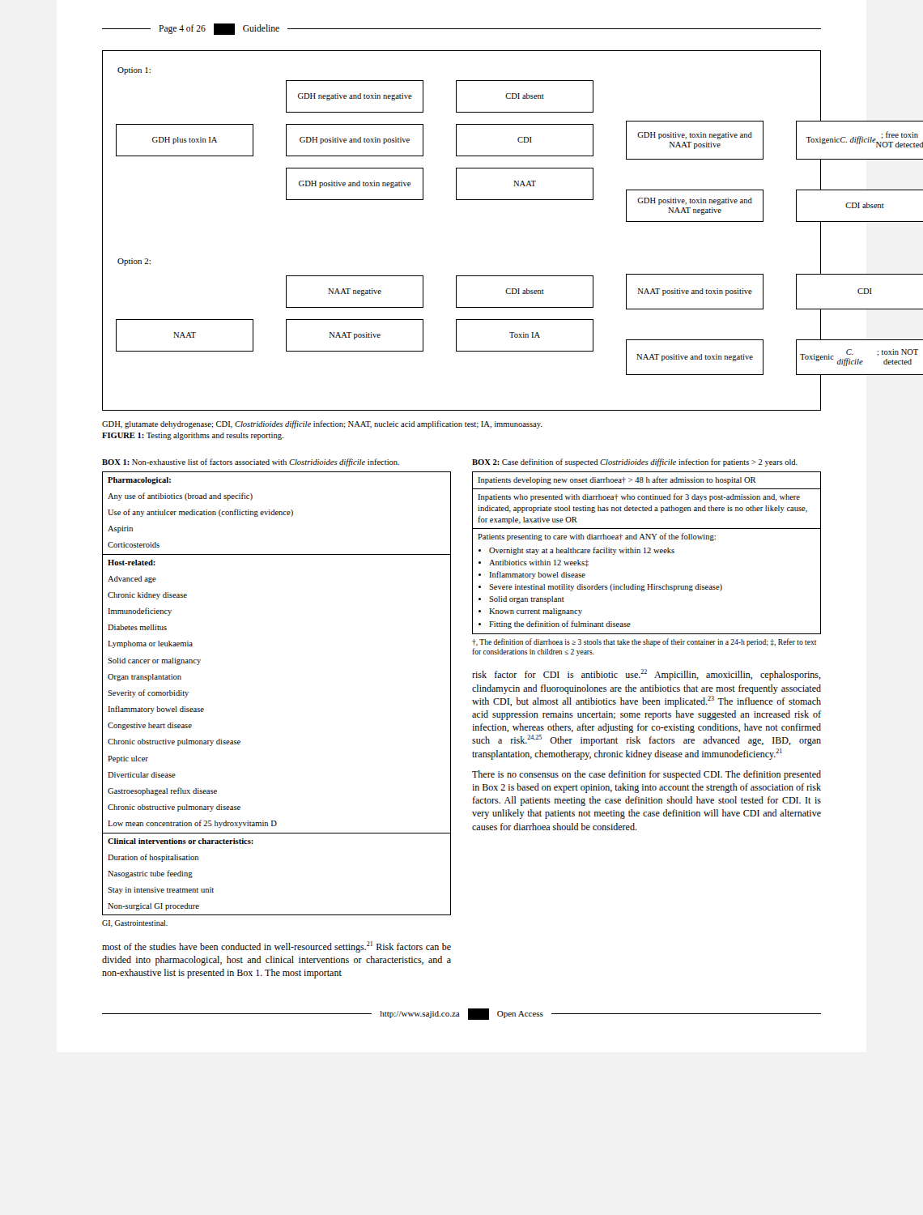Page 4 of 26
Guideline
Option 1:
GDH plus toxin IA
GDH negative and toxin negative
GDH positive and toxin positive
GDH positive and toxin negative
CDI absent
CDI
NAAT
GDH positive, toxin negative and NAAT positive
GDH positive, toxin negative and NAAT negative
Toxigenic C. difficile; free toxin
NOT detected
CDI absent
Option 2:
NAAT
NAAT negative
NAAT positive
CDI absent
Toxin IA
NAAT positive and toxin positive
NAAT positive and toxin negative
CDI
Toxigenic C. difficile; toxin NOT detected
GDH, glutamate dehydrogenase; CDI, Clostridioides difficile infection; NAAT, nucleic acid amplification test; IA, immunoassay. FIGURE 1: Testing algorithms and results reporting.
BOX 1: Non-exhaustive list of factors associated with Clostridioides difficile infection.
| Pharmacological: |
| Any use of antibiotics (broad and specific) |
| Use of any antiulcer medication (conflicting evidence) |
| Aspirin |
| Corticosteroids |
| Host-related: |
| Advanced age |
| Chronic kidney disease |
| Immunodeficiency |
| Diabetes mellitus |
| Lymphoma or leukaemia |
| Solid cancer or malignancy |
| Organ transplantation |
| Severity of comorbidity |
| Inflammatory bowel disease |
| Congestive heart disease |
| Chronic obstructive pulmonary disease |
| Peptic ulcer |
| Diverticular disease |
| Gastroesophageal reflux disease |
| Chronic obstructive pulmonary disease |
| Low mean concentration of 25 hydroxyvitamin D |
| Clinical interventions or characteristics: |
| Duration of hospitalisation |
| Nasogastric tube feeding |
| Stay in intensive treatment unit |
| Non-surgical GI procedure |
GI, Gastrointestinal.
most of the studies have been conducted in well-resourced settings.21 Risk factors can be divided into pharmacological, host and clinical interventions or characteristics, and a non-exhaustive list is presented in Box 1. The most important
BOX 2: Case definition of suspected Clostridioides difficile infection for patients > 2 years old.
| Inpatients developing new onset diarrhoea† > 48 h after admission to hospital OR |
| Inpatients who presented with diarrhoea† who continued for 3 days post-admission and, where indicated, appropriate stool testing has not detected a pathogen and there is no other likely cause, for example, laxative use OR |
| Patients presenting to care with diarrhoea† and ANY of the following: Overnight stay at a healthcare facility within 12 weeks Antibiotics within 12 weeks‡ Inflammatory bowel disease Severe intestinal motility disorders (including Hirschsprung disease) Solid organ transplant Known current malignancy Fitting the definition of fulminant disease |
†, The definition of diarrhoea is ≥ 3 stools that take the shape of their container in a 24-h period; ‡, Refer to text for considerations in children ≤ 2 years.
risk factor for CDI is antibiotic use.22 Ampicillin, amoxicillin, cephalosporins, clindamycin and fluoroquinolones are the antibiotics that are most frequently associated with CDI, but almost all antibiotics have been implicated.23 The influence of stomach acid suppression remains uncertain; some reports have suggested an increased risk of infection, whereas others, after adjusting for co-existing conditions, have not confirmed such a risk.24,25 Other important risk factors are advanced age, IBD, organ transplantation, chemotherapy, chronic kidney disease and immunodeficiency.21
There is no consensus on the case definition for suspected CDI. The definition presented in Box 2 is based on expert opinion, taking into account the strength of association of risk factors. All patients meeting the case definition should have stool tested for CDI. It is very unlikely that patients not meeting the case definition will have CDI and alternative causes for diarrhoea should be considered.
http://www.sajid.co.za
Open Access